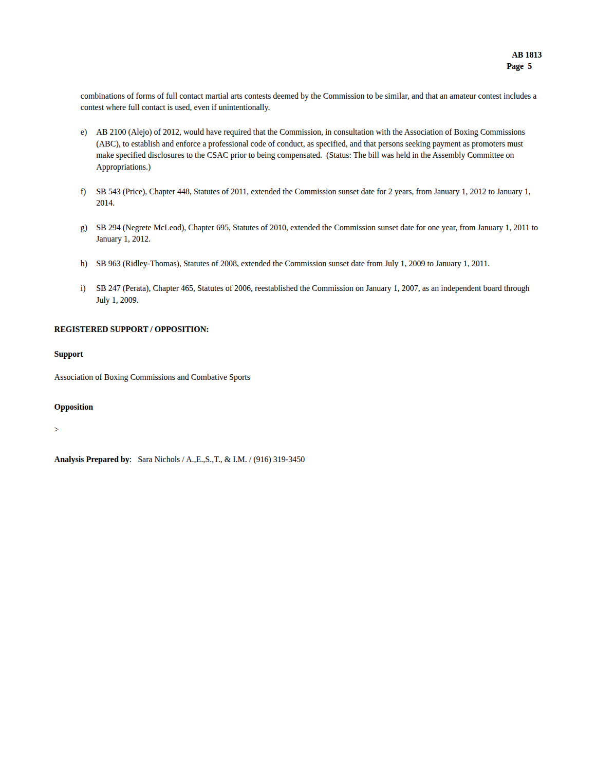AB 1813 Page 5
combinations of forms of full contact martial arts contests deemed by the Commission to be similar, and that an amateur contest includes a contest where full contact is used, even if unintentionally.
e) AB 2100 (Alejo) of 2012, would have required that the Commission, in consultation with the Association of Boxing Commissions (ABC), to establish and enforce a professional code of conduct, as specified, and that persons seeking payment as promoters must make specified disclosures to the CSAC prior to being compensated. (Status: The bill was held in the Assembly Committee on Appropriations.)
f) SB 543 (Price), Chapter 448, Statutes of 2011, extended the Commission sunset date for 2 years, from January 1, 2012 to January 1, 2014.
g) SB 294 (Negrete McLeod), Chapter 695, Statutes of 2010, extended the Commission sunset date for one year, from January 1, 2011 to January 1, 2012.
h) SB 963 (Ridley-Thomas), Statutes of 2008, extended the Commission sunset date from July 1, 2009 to January 1, 2011.
i) SB 247 (Perata), Chapter 465, Statutes of 2006, reestablished the Commission on January 1, 2007, as an independent board through July 1, 2009.
REGISTERED SUPPORT / OPPOSITION:
Support
Association of Boxing Commissions and Combative Sports
Opposition
>
Analysis Prepared by: Sara Nichols / A.,E.,S.,T., & I.M. / (916) 319-3450